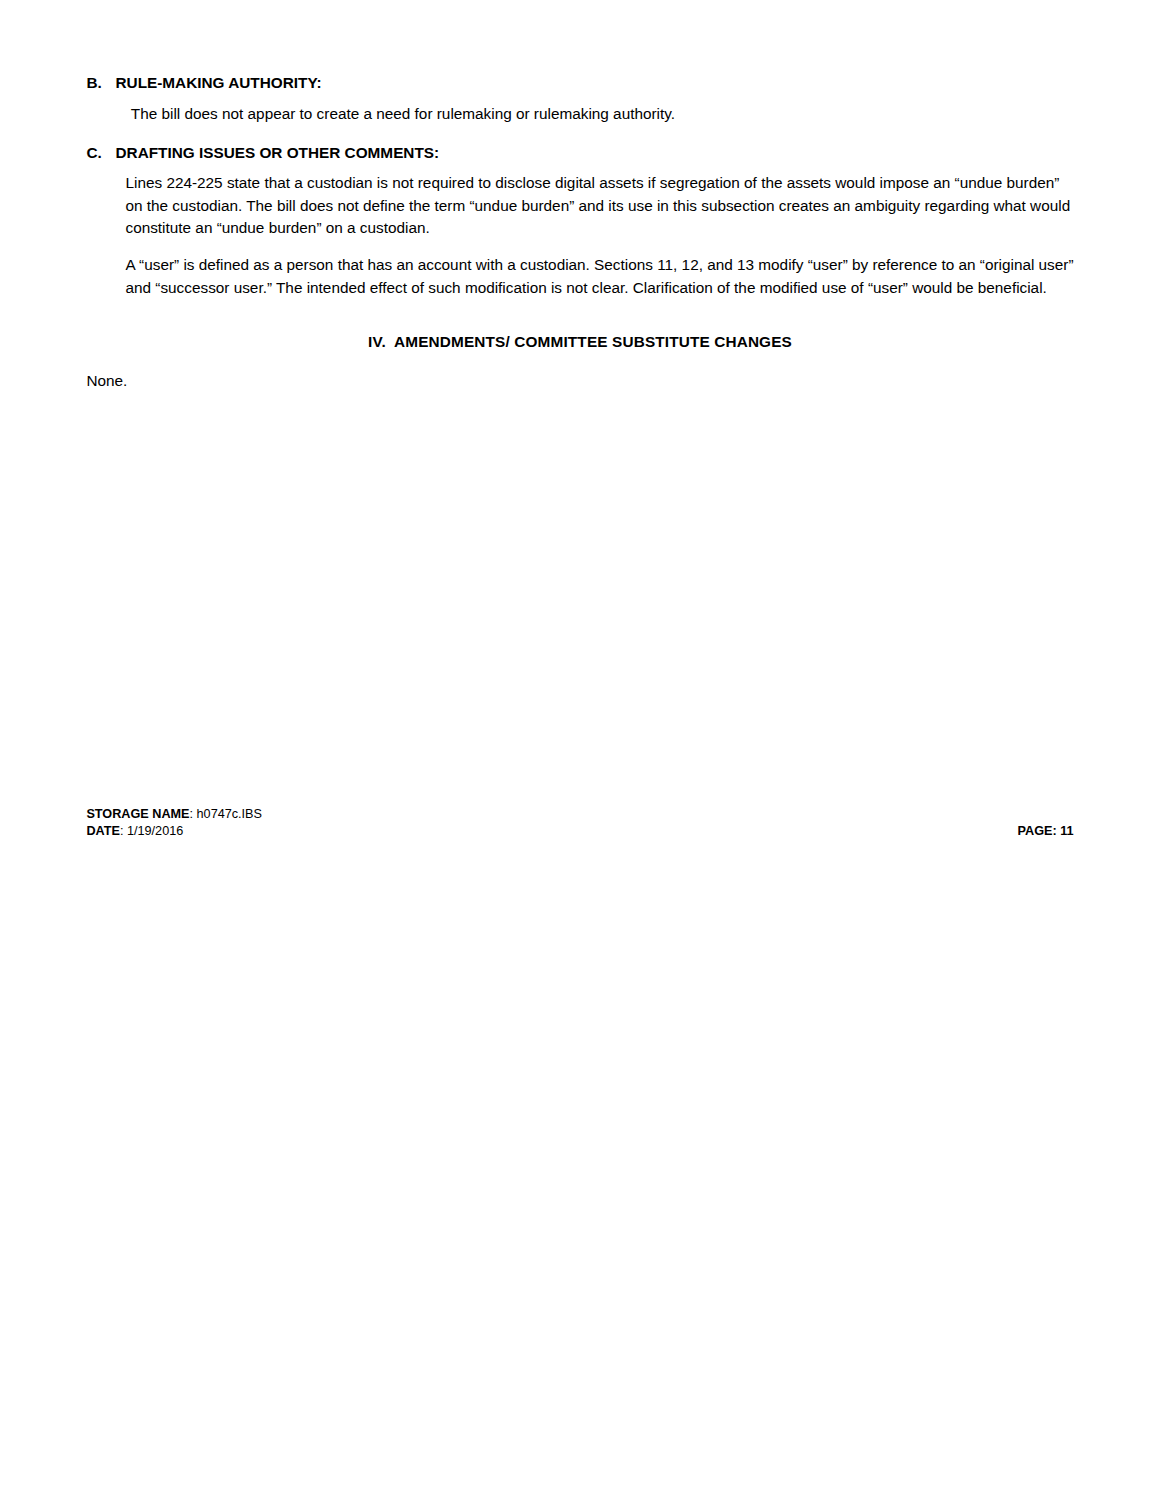B. Rule-Making Authority:
The bill does not appear to create a need for rulemaking or rulemaking authority.
C. Drafting Issues or Other Comments:
Lines 224-225 state that a custodian is not required to disclose digital assets if segregation of the assets would impose an “undue burden” on the custodian. The bill does not define the term “undue burden” and its use in this subsection creates an ambiguity regarding what would constitute an “undue burden” on a custodian.
A “user” is defined as a person that has an account with a custodian. Sections 11, 12, and 13 modify “user” by reference to an “original user” and “successor user.” The intended effect of such modification is not clear. Clarification of the modified use of “user” would be beneficial.
IV. Amendments/ Committee Substitute Changes
None.
STORAGE NAME: h0747c.IBS
DATE: 1/19/2016
PAGE: 11